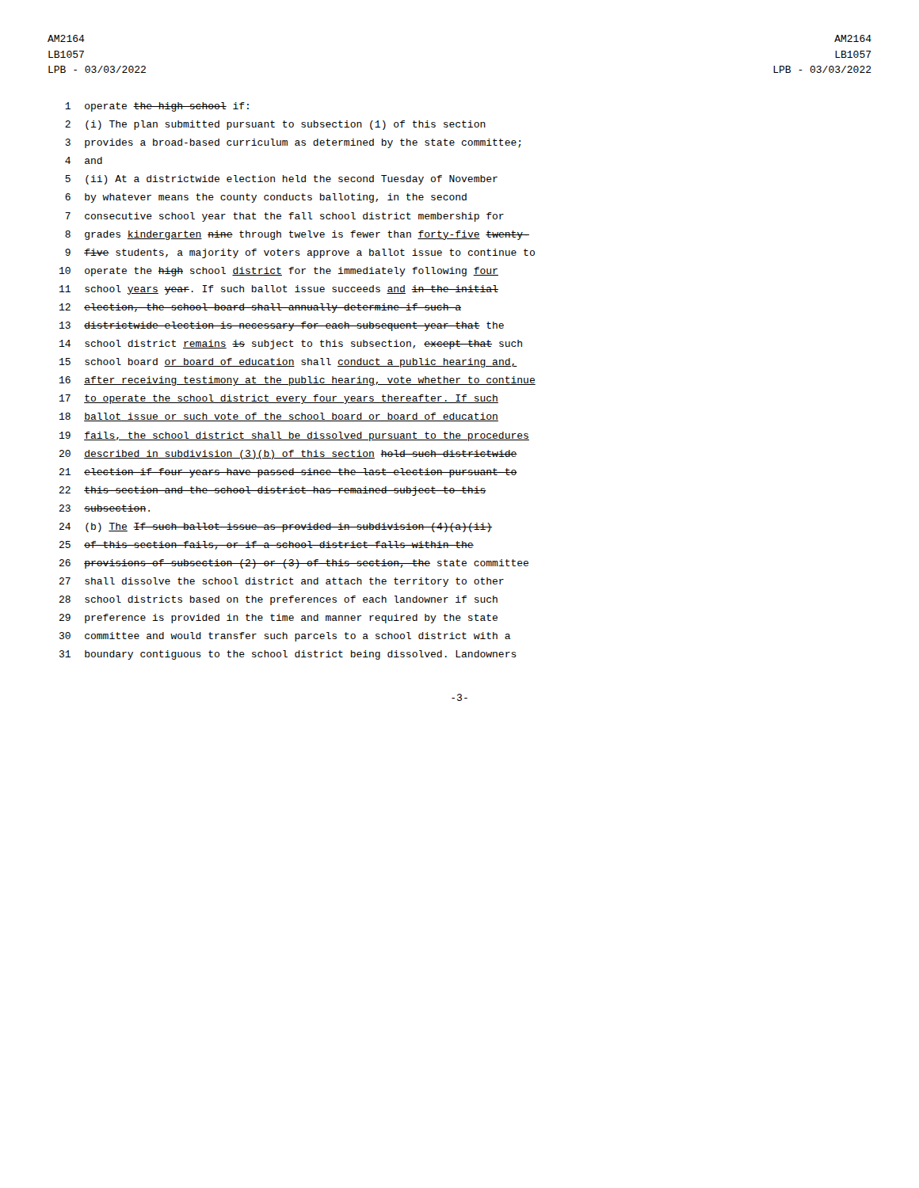AM2164 LB1057 LPB - 03/03/2022
AM2164 LB1057 LPB - 03/03/2022
| 1 | operate the high school if: |
| 2 | (i) The plan submitted pursuant to subsection (1) of this section |
| 3 | provides a broad-based curriculum as determined by the state committee; |
| 4 | and |
| 5 | (ii) At a districtwide election held the second Tuesday of November |
| 6 | by whatever means the county conducts balloting, in the second |
| 7 | consecutive school year that the fall school district membership for |
| 8 | grades kindergarten nine through twelve is fewer than forty-five twenty- |
| 9 | five students, a majority of voters approve a ballot issue to continue to |
| 10 | operate the high school district for the immediately following four |
| 11 | school years year . If such ballot issue succeeds and in the initial |
| 12 | election, the school board shall annually determine if such a |
| 13 | districtwide election is necessary for each subsequent year that the |
| 14 | school district remains is subject to this subsection, except that such |
| 15 | school board or board of education shall conduct a public hearing and, |
| 16 | after receiving testimony at the public hearing, vote whether to continue |
| 17 | to operate the school district every four years thereafter. If such |
| 18 | ballot issue or such vote of the school board or board of education |
| 19 | fails, the school district shall be dissolved pursuant to the procedures |
| 20 | described in subdivision (3)(b) of this section hold such districtwide |
| 21 | election if four years have passed since the last election pursuant to |
| 22 | this section and the school district has remained subject to this |
| 23 | subsection . |
| 24 | (b) The If such ballot issue as provided in subdivision (4)(a)(ii) |
| 25 | of this section fails, or if a school district falls within the |
| 26 | provisions of subsection (2) or (3) of this section, the state committee |
| 27 | shall dissolve the school district and attach the territory to other |
| 28 | school districts based on the preferences of each landowner if such |
| 29 | preference is provided in the time and manner required by the state |
| 30 | committee and would transfer such parcels to a school district with a |
| 31 | boundary contiguous to the school district being dissolved. Landowners |
-3-